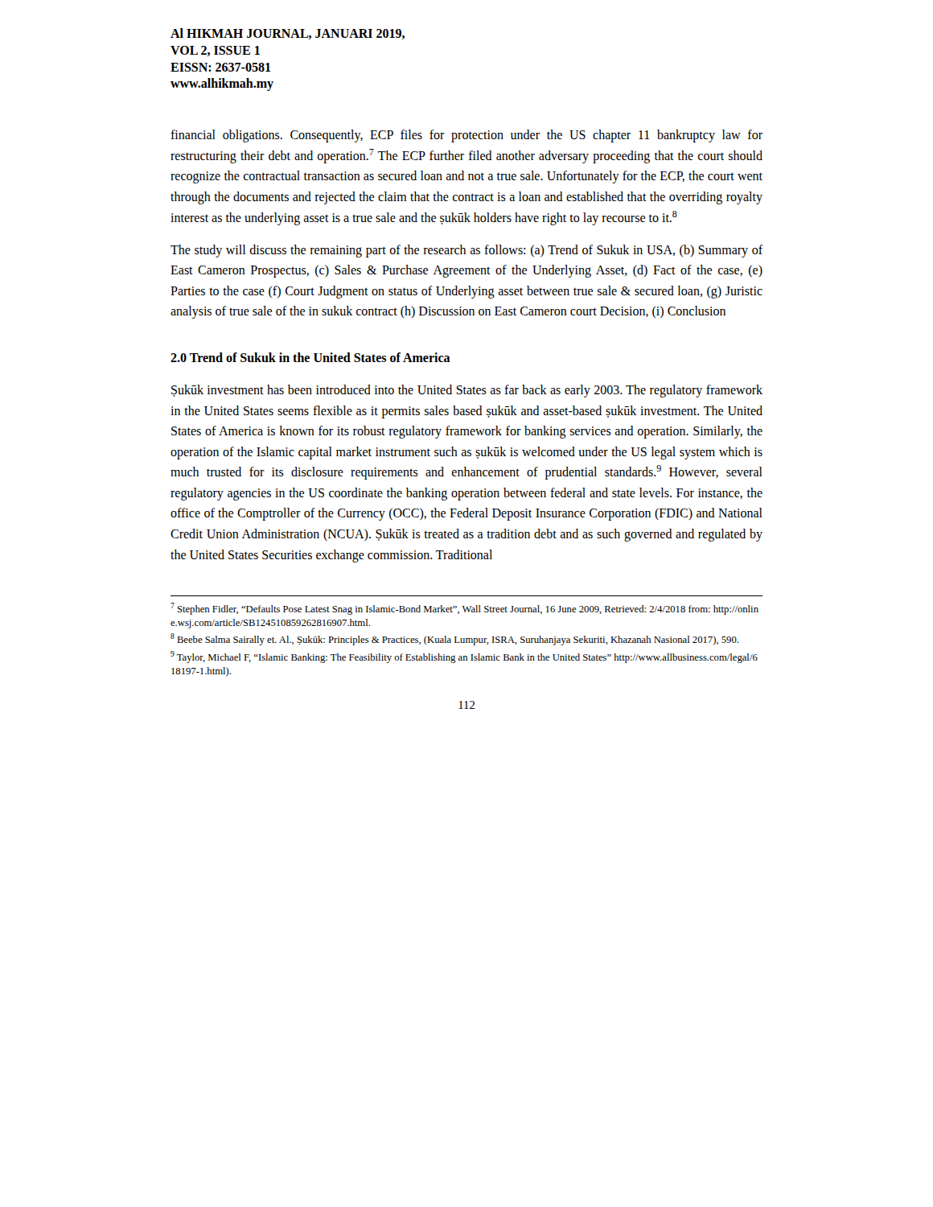Al HIKMAH JOURNAL, JANUARI 2019,
VOL 2, ISSUE 1
EISSN: 2637-0581
www.alhikmah.my
financial obligations. Consequently, ECP files for protection under the US chapter 11 bankruptcy law for restructuring their debt and operation.7 The ECP further filed another adversary proceeding that the court should recognize the contractual transaction as secured loan and not a true sale. Unfortunately for the ECP, the court went through the documents and rejected the claim that the contract is a loan and established that the overriding royalty interest as the underlying asset is a true sale and the ṣukūk holders have right to lay recourse to it.8
The study will discuss the remaining part of the research as follows: (a) Trend of Sukuk in USA, (b) Summary of East Cameron Prospectus, (c) Sales & Purchase Agreement of the Underlying Asset, (d) Fact of the case, (e) Parties to the case (f) Court Judgment on status of Underlying asset between true sale & secured loan, (g) Juristic analysis of true sale of the in sukuk contract (h) Discussion on East Cameron court Decision, (i) Conclusion
2.0 Trend of Sukuk in the United States of America
Ṣukūk investment has been introduced into the United States as far back as early 2003. The regulatory framework in the United States seems flexible as it permits sales based ṣukūk and asset-based ṣukūk investment. The United States of America is known for its robust regulatory framework for banking services and operation. Similarly, the operation of the Islamic capital market instrument such as ṣukūk is welcomed under the US legal system which is much trusted for its disclosure requirements and enhancement of prudential standards.9 However, several regulatory agencies in the US coordinate the banking operation between federal and state levels. For instance, the office of the Comptroller of the Currency (OCC), the Federal Deposit Insurance Corporation (FDIC) and National Credit Union Administration (NCUA). Ṣukūk is treated as a tradition debt and as such governed and regulated by the United States Securities exchange commission. Traditional
7 Stephen Fidler, “Defaults Pose Latest Snag in Islamic-Bond Market”, Wall Street Journal, 16 June 2009, Retrieved: 2/4/2018 from: http://online.wsj.com/article/SB124510859262816907.html.
8 Beebe Salma Sairally et. Al., Ṣukūk: Principles & Practices, (Kuala Lumpur, ISRA, Suruhanjaya Sekuriti, Khazanah Nasional 2017), 590.
9 Taylor, Michael F, “Islamic Banking: The Feasibility of Establishing an Islamic Bank in the United States” http://www.allbusiness.com/legal/618197-1.html).
112